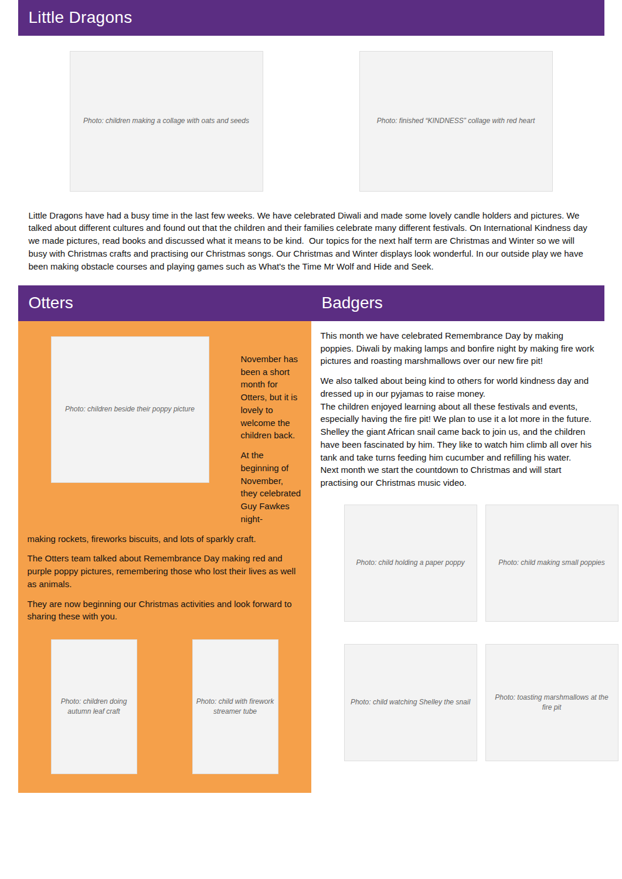Little Dragons
Photo: children making a collage with oats and seeds
Photo: finished “KINDNESS” collage with red heart
Little Dragons have had a busy time in the last few weeks. We have celebrated Diwali and made some lovely candle holders and pictures. We talked about different cultures and found out that the children and their families celebrate many different festivals. On International Kindness day we made pictures, read books and discussed what it means to be kind. Our topics for the next half term are Christmas and Winter so we will busy with Christmas crafts and practising our Christmas songs. Our Christmas and Winter displays look wonderful. In our outside play we have been making obstacle courses and playing games such as What's the Time Mr Wolf and Hide and Seek.
Otters
Badgers
Photo: children beside their poppy picture
November has been a short month for Otters, but it is lovely to welcome the children back.
At the beginning of November, they celebrated Guy Fawkes night-
making rockets, fireworks biscuits, and lots of sparkly craft.
The Otters team talked about Remembrance Day making red and purple poppy pictures, remembering those who lost their lives as well as animals.
They are now beginning our Christmas activities and look forward to sharing these with you.
Photo: children doing autumn leaf craft
Photo: child with firework streamer tube
This month we have celebrated Remembrance Day by making poppies. Diwali by making lamps and bonfire night by making fire work pictures and roasting marshmallows over our new fire pit!
We also talked about being kind to others for world kindness day and dressed up in our pyjamas to raise money.
The children enjoyed learning about all these festivals and events, especially having the fire pit! We plan to use it a lot more in the future.
Shelley the giant African snail came back to join us, and the children have been fascinated by him. They like to watch him climb all over his tank and take turns feeding him cucumber and refilling his water.
Next month we start the countdown to Christmas and will start practising our Christmas music video.
Photo: child holding a paper poppy
Photo: child making small poppies
Photo: child watching Shelley the snail
Photo: toasting marshmallows at the fire pit